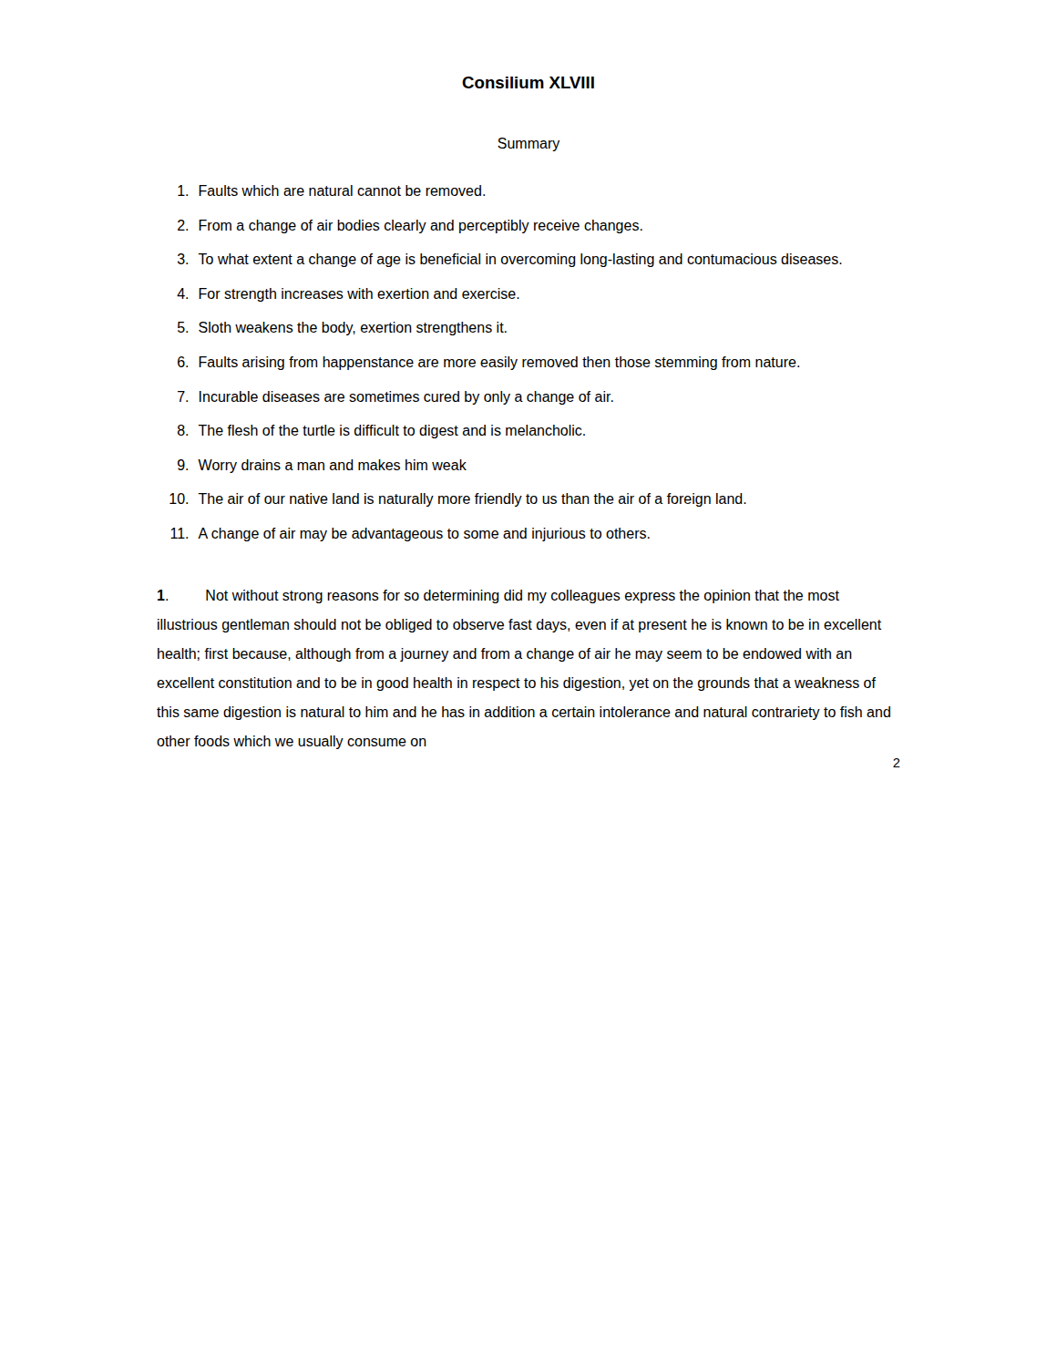Consilium XLVIII
Summary
Faults which are natural cannot be removed.
From a change of air bodies clearly and perceptibly receive changes.
To what extent a change of age is beneficial in overcoming long-lasting and contumacious diseases.
For strength increases with exertion and exercise.
Sloth weakens the body, exertion strengthens it.
Faults arising from happenstance are more easily removed then those stemming from nature.
Incurable diseases are sometimes cured by only a change of air.
The flesh of the turtle is difficult to digest and is melancholic.
Worry drains a man and makes him weak
The air of our native land is naturally more friendly to us than the air of a foreign land.
A change of air may be advantageous to some and injurious to others.
1. Not without strong reasons for so determining did my colleagues express the opinion that the most illustrious gentleman should not be obliged to observe fast days, even if at present he is known to be in excellent health; first because, although from a journey and from a change of air he may seem to be endowed with an excellent constitution and to be in good health in respect to his digestion, yet on the grounds that a weakness of this same digestion is natural to him and he has in addition a certain intolerance and natural contrariety to fish and other foods which we usually consume on
2